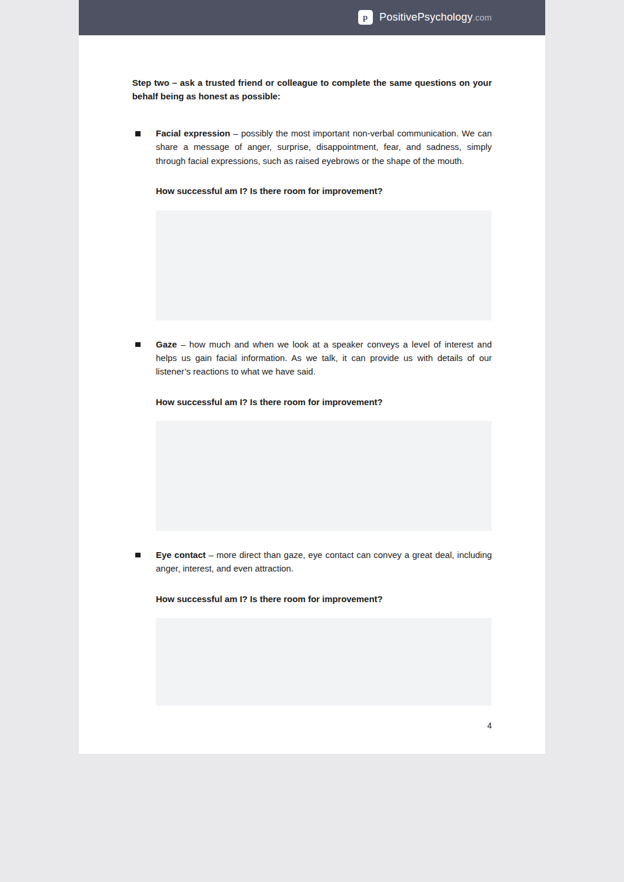p
PositivePsychology.com
Step two – ask a trusted friend or colleague to complete the same questions on your behalf being as honest as possible:
Facial expression – possibly the most important non-verbal communication. We can share a message of anger, surprise, disappointment, fear, and sadness, simply through facial expressions, such as raised eyebrows or the shape of the mouth.
How successful am I? Is there room for improvement?
Gaze – how much and when we look at a speaker conveys a level of interest and helps us gain facial information. As we talk, it can provide us with details of our listener’s reactions to what we have said.
How successful am I? Is there room for improvement?
Eye contact – more direct than gaze, eye contact can convey a great deal, including anger, interest, and even attraction.
How successful am I? Is there room for improvement?
4